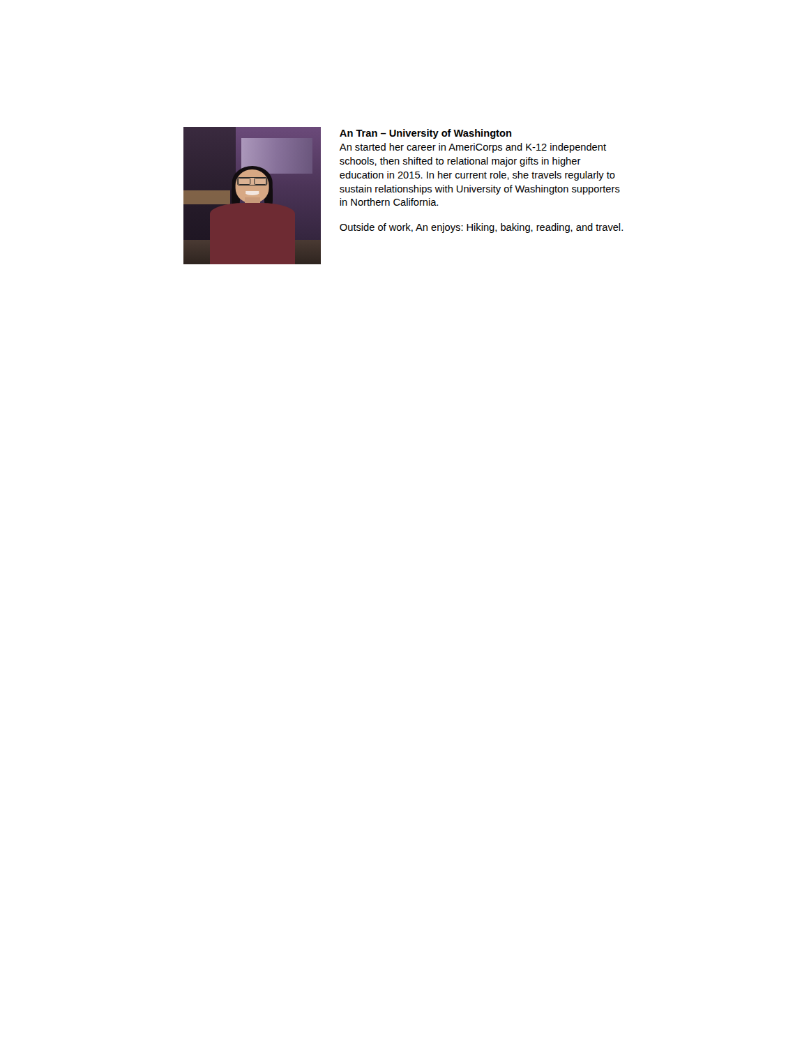An Tran – University of Washington
An started her career in AmeriCorps and K-12 independent schools, then shifted to relational major gifts in higher education in 2015. In her current role, she travels regularly to sustain relationships with University of Washington supporters in Northern California.
Outside of work, An enjoys: Hiking, baking, reading, and travel.